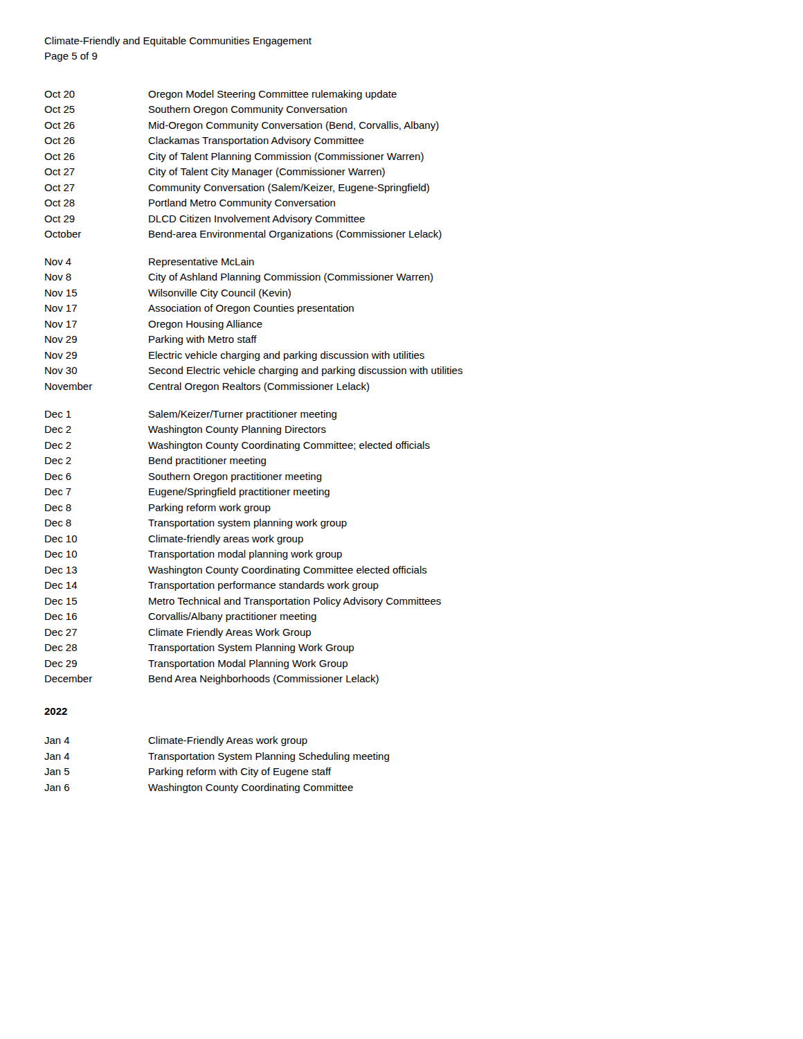Climate-Friendly and Equitable Communities Engagement
Page 5 of 9
| Oct 20 | Oregon Model Steering Committee rulemaking update |
| Oct 25 | Southern Oregon Community Conversation |
| Oct 26 | Mid-Oregon Community Conversation (Bend, Corvallis, Albany) |
| Oct 26 | Clackamas Transportation Advisory Committee |
| Oct 26 | City of Talent Planning Commission (Commissioner Warren) |
| Oct 27 | City of Talent City Manager (Commissioner Warren) |
| Oct 27 | Community Conversation (Salem/Keizer, Eugene-Springfield) |
| Oct 28 | Portland Metro Community Conversation |
| Oct 29 | DLCD Citizen Involvement Advisory Committee |
| October | Bend-area Environmental Organizations (Commissioner Lelack) |
| Nov 4 | Representative McLain |
| Nov 8 | City of Ashland Planning Commission (Commissioner Warren) |
| Nov 15 | Wilsonville City Council (Kevin) |
| Nov 17 | Association of Oregon Counties presentation |
| Nov 17 | Oregon Housing Alliance |
| Nov 29 | Parking with Metro staff |
| Nov 29 | Electric vehicle charging and parking discussion with utilities |
| Nov 30 | Second Electric vehicle charging and parking discussion with utilities |
| November | Central Oregon Realtors (Commissioner Lelack) |
| Dec 1 | Salem/Keizer/Turner practitioner meeting |
| Dec 2 | Washington County Planning Directors |
| Dec 2 | Washington County Coordinating Committee; elected officials |
| Dec 2 | Bend practitioner meeting |
| Dec 6 | Southern Oregon practitioner meeting |
| Dec 7 | Eugene/Springfield practitioner meeting |
| Dec 8 | Parking reform work group |
| Dec 8 | Transportation system planning work group |
| Dec 10 | Climate-friendly areas work group |
| Dec 10 | Transportation modal planning work group |
| Dec 13 | Washington County Coordinating Committee elected officials |
| Dec 14 | Transportation performance standards work group |
| Dec 15 | Metro Technical and Transportation Policy Advisory Committees |
| Dec 16 | Corvallis/Albany practitioner meeting |
| Dec 27 | Climate Friendly Areas Work Group |
| Dec 28 | Transportation System Planning Work Group |
| Dec 29 | Transportation Modal Planning Work Group |
| December | Bend Area Neighborhoods (Commissioner Lelack) |
2022
| Jan 4 | Climate-Friendly Areas work group |
| Jan 4 | Transportation System Planning Scheduling meeting |
| Jan 5 | Parking reform with City of Eugene staff |
| Jan 6 | Washington County Coordinating Committee |